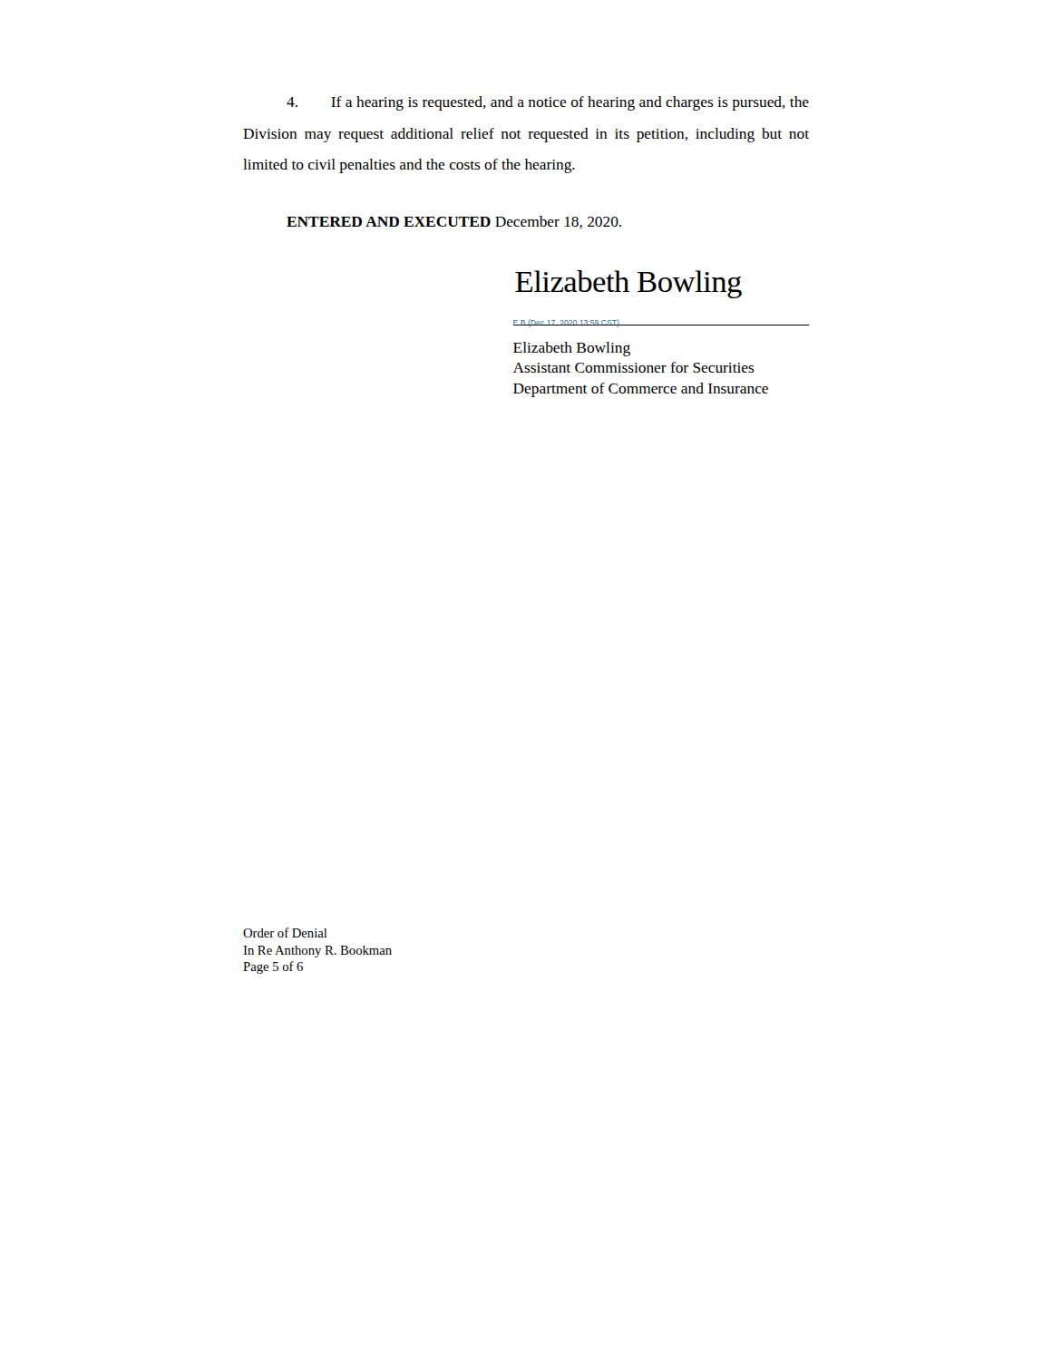4. If a hearing is requested, and a notice of hearing and charges is pursued, the Division may request additional relief not requested in its petition, including but not limited to civil penalties and the costs of the hearing.
ENTERED AND EXECUTED December 18, 2020.
Elizabeth Bowling E B (Dec 17, 2020 13:59 CST)
Elizabeth Bowling
Assistant Commissioner for Securities
Department of Commerce and Insurance
Order of Denial
In Re Anthony R. Bookman
Page 5 of 6